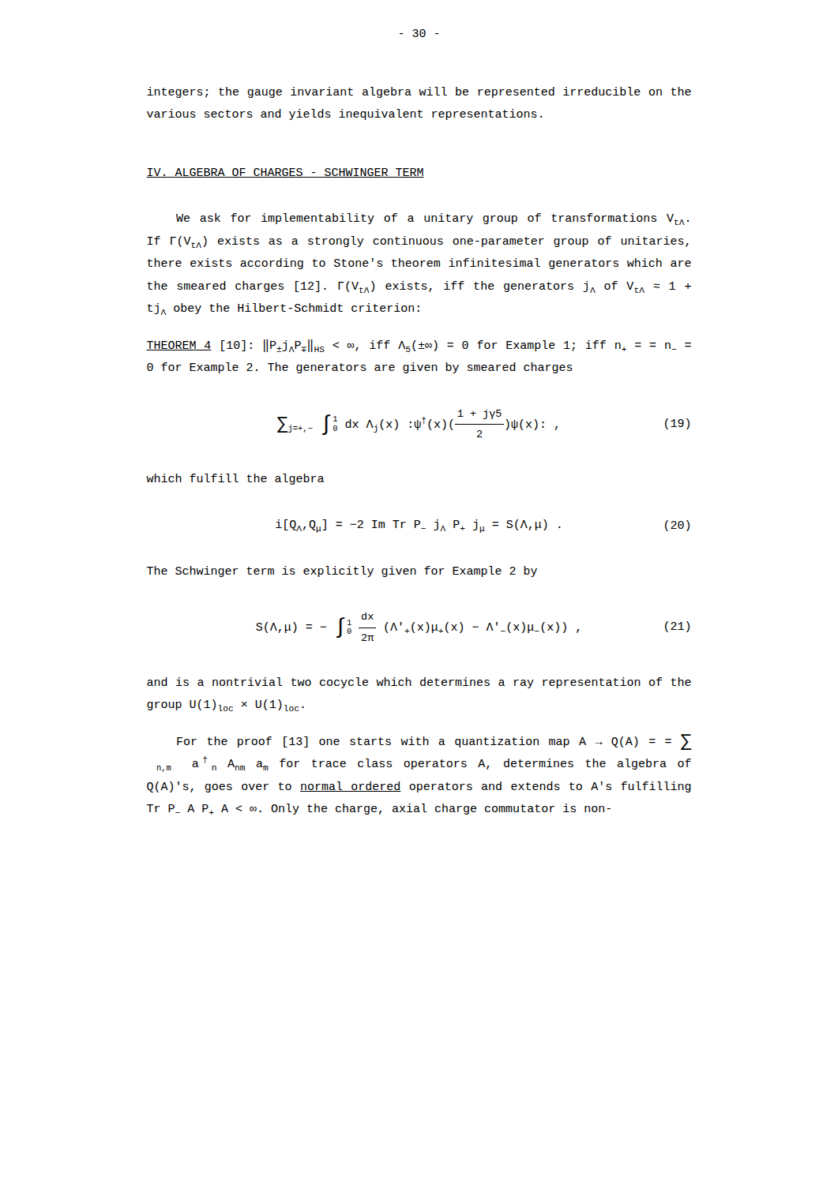- 30 -
integers; the gauge invariant algebra will be represented irreducible on the various sectors and yields inequivalent representations.
IV. ALGEBRA OF CHARGES - SCHWINGER TERM
We ask for implementability of a unitary group of transformations VtΛ. If Γ(VtΛ) exists as a strongly continuous one-parameter group of unitaries, there exists according to Stone's theorem infinitesimal generators which are the smeared charges [12]. Γ(VtΛ) exists, iff the generators jΛ of VtΛ ≈ 1 + tjΛ obey the Hilbert-Schmidt criterion:
THEOREM 4 [10]: ‖P±jΛP∓‖HS < ∞, iff Λ5(±∞) = 0 for Example 1; iff n+ = = n− = 0 for Example 2. The generators are given by smeared charges
∑
j=+,− ∫1
0 dx Λj(x) :ψ†(x)(1 + jγ52)ψ(x): , (19)
which fulfill the algebra
i[QΛ,Qμ] = −2 Im Tr P− jΛ P+ jμ = S(Λ,μ) . (20)
The Schwinger term is explicitly given for Example 2 by
S(Λ,μ) = − ∫1
0 dx 2π (Λ'+(x)μ+(x) − Λ'−(x)μ−(x)) , (21)
and is a nontrivial two cocycle which determines a ray representation of the group U(1)loc × U(1)loc.
For the proof [13] one starts with a quantization map A → Q(A) = = ∑
n,m a†n Anm am for trace class operators A, determines the algebra of Q(A)'s, goes over to normal ordered operators and extends to A's fulfilling Tr P− A P+ A < ∞. Only the charge, axial charge commutator is non-